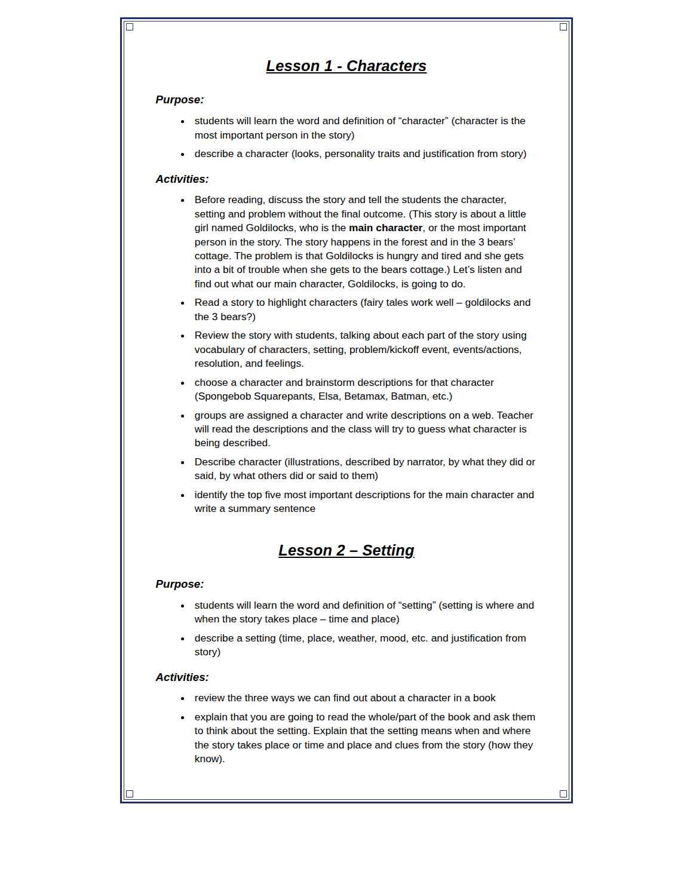Lesson 1 - Characters
Purpose:
students will learn the word and definition of “character” (character is the most important person in the story)
describe a character (looks, personality traits and justification from story)
Activities:
Before reading, discuss the story and tell the students the character, setting and problem without the final outcome. (This story is about a little girl named Goldilocks, who is the main character, or the most important person in the story. The story happens in the forest and in the 3 bears’ cottage. The problem is that Goldilocks is hungry and tired and she gets into a bit of trouble when she gets to the bears cottage.) Let’s listen and find out what our main character, Goldilocks, is going to do.
Read a story to highlight characters (fairy tales work well – goldilocks and the 3 bears?)
Review the story with students, talking about each part of the story using vocabulary of characters, setting, problem/kickoff event, events/actions, resolution, and feelings.
choose a character and brainstorm descriptions for that character (Spongebob Squarepants, Elsa, Betamax, Batman, etc.)
groups are assigned a character and write descriptions on a web. Teacher will read the descriptions and the class will try to guess what character is being described.
Describe character (illustrations, described by narrator, by what they did or said, by what others did or said to them)
identify the top five most important descriptions for the main character and write a summary sentence
Lesson 2 – Setting
Purpose:
students will learn the word and definition of “setting” (setting is where and when the story takes place – time and place)
describe a setting (time, place, weather, mood, etc. and justification from story)
Activities:
review the three ways we can find out about a character in a book
explain that you are going to read the whole/part of the book and ask them to think about the setting. Explain that the setting means when and where the story takes place or time and place and clues from the story (how they know).